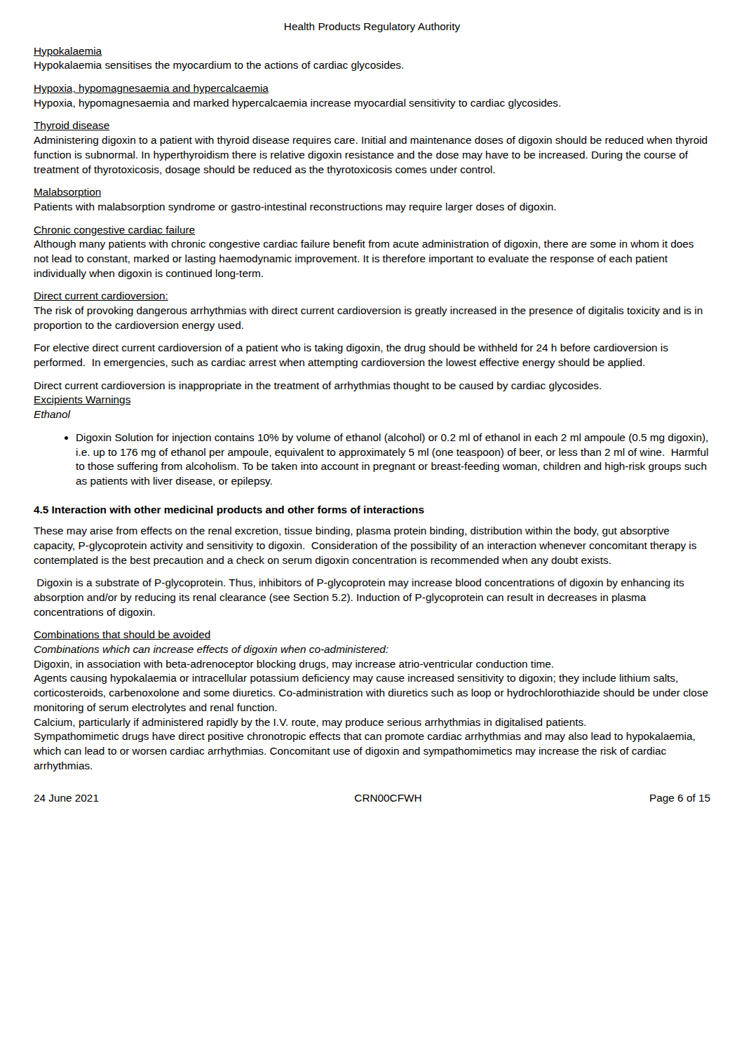Health Products Regulatory Authority
Hypokalaemia
Hypokalaemia sensitises the myocardium to the actions of cardiac glycosides.
Hypoxia, hypomagnesaemia and hypercalcaemia
Hypoxia, hypomagnesaemia and marked hypercalcaemia increase myocardial sensitivity to cardiac glycosides.
Thyroid disease
Administering digoxin to a patient with thyroid disease requires care. Initial and maintenance doses of digoxin should be reduced when thyroid function is subnormal. In hyperthyroidism there is relative digoxin resistance and the dose may have to be increased. During the course of treatment of thyrotoxicosis, dosage should be reduced as the thyrotoxicosis comes under control.
Malabsorption
Patients with malabsorption syndrome or gastro-intestinal reconstructions may require larger doses of digoxin.
Chronic congestive cardiac failure
Although many patients with chronic congestive cardiac failure benefit from acute administration of digoxin, there are some in whom it does not lead to constant, marked or lasting haemodynamic improvement. It is therefore important to evaluate the response of each patient individually when digoxin is continued long-term.
Direct current cardioversion:
The risk of provoking dangerous arrhythmias with direct current cardioversion is greatly increased in the presence of digitalis toxicity and is in proportion to the cardioversion energy used.
For elective direct current cardioversion of a patient who is taking digoxin, the drug should be withheld for 24 h before cardioversion is performed. In emergencies, such as cardiac arrest when attempting cardioversion the lowest effective energy should be applied.
Direct current cardioversion is inappropriate in the treatment of arrhythmias thought to be caused by cardiac glycosides.
Excipients Warnings
Ethanol
Digoxin Solution for injection contains 10% by volume of ethanol (alcohol) or 0.2 ml of ethanol in each 2 ml ampoule (0.5 mg digoxin), i.e. up to 176 mg of ethanol per ampoule, equivalent to approximately 5 ml (one teaspoon) of beer, or less than 2 ml of wine. Harmful to those suffering from alcoholism. To be taken into account in pregnant or breast-feeding woman, children and high-risk groups such as patients with liver disease, or epilepsy.
4.5 Interaction with other medicinal products and other forms of interactions
These may arise from effects on the renal excretion, tissue binding, plasma protein binding, distribution within the body, gut absorptive capacity, P-glycoprotein activity and sensitivity to digoxin. Consideration of the possibility of an interaction whenever concomitant therapy is contemplated is the best precaution and a check on serum digoxin concentration is recommended when any doubt exists.
Digoxin is a substrate of P-glycoprotein. Thus, inhibitors of P-glycoprotein may increase blood concentrations of digoxin by enhancing its absorption and/or by reducing its renal clearance (see Section 5.2). Induction of P-glycoprotein can result in decreases in plasma concentrations of digoxin.
Combinations that should be avoided
Combinations which can increase effects of digoxin when co-administered:
Digoxin, in association with beta-adrenoceptor blocking drugs, may increase atrio-ventricular conduction time.
Agents causing hypokalaemia or intracellular potassium deficiency may cause increased sensitivity to digoxin; they include lithium salts, corticosteroids, carbenoxolone and some diuretics. Co-administration with diuretics such as loop or hydrochlorothiazide should be under close monitoring of serum electrolytes and renal function.
Calcium, particularly if administered rapidly by the I.V. route, may produce serious arrhythmias in digitalised patients.
Sympathomimetic drugs have direct positive chronotropic effects that can promote cardiac arrhythmias and may also lead to hypokalaemia, which can lead to or worsen cardiac arrhythmias. Concomitant use of digoxin and sympathomimetics may increase the risk of cardiac arrhythmias.
24 June 2021
CRN00CFWH
Page 6 of 15